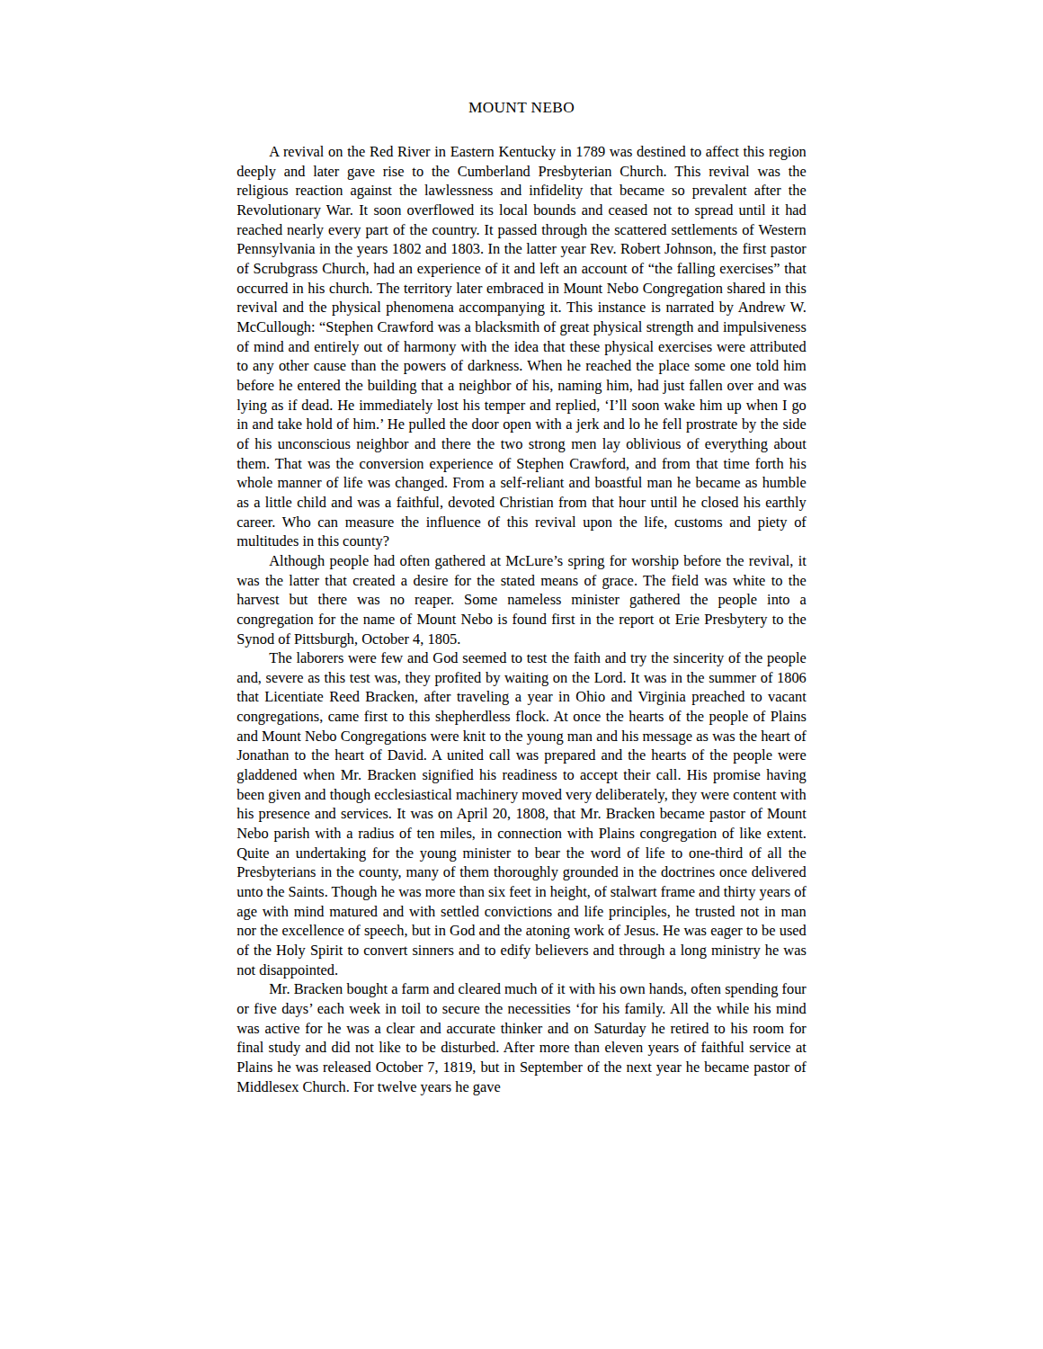MOUNT NEBO
A revival on the Red River in Eastern Kentucky in 1789 was destined to affect this region deeply and later gave rise to the Cumberland Presbyterian Church. This revival was the religious reaction against the lawlessness and infidelity that became so prevalent after the Revolutionary War. It soon overflowed its local bounds and ceased not to spread until it had reached nearly every part of the country. It passed through the scattered settlements of Western Pennsylvania in the years 1802 and 1803. In the latter year Rev. Robert Johnson, the first pastor of Scrubgrass Church, had an experience of it and left an account of “the falling exercises” that occurred in his church. The territory later embraced in Mount Nebo Congregation shared in this revival and the physical phenomena accompanying it. This instance is narrated by Andrew W. McCullough: “Stephen Crawford was a blacksmith of great physical strength and impulsiveness of mind and entirely out of harmony with the idea that these physical exercises were attributed to any other cause than the powers of darkness. When he reached the place some one told him before he entered the building that a neighbor of his, naming him, had just fallen over and was lying as if dead. He immediately lost his temper and replied, ‘I’ll soon wake him up when I go in and take hold of him.’ He pulled the door open with a jerk and lo he fell prostrate by the side of his unconscious neighbor and there the two strong men lay oblivious of everything about them. That was the conversion experience of Stephen Crawford, and from that time forth his whole manner of life was changed. From a self-reliant and boastful man he became as humble as a little child and was a faithful, devoted Christian from that hour until he closed his earthly career. Who can measure the influence of this revival upon the life, customs and piety of multitudes in this county?
Although people had often gathered at McLure’s spring for worship before the revival, it was the latter that created a desire for the stated means of grace. The field was white to the harvest but there was no reaper. Some nameless minister gathered the people into a congregation for the name of Mount Nebo is found first in the report ot Erie Presbytery to the Synod of Pittsburgh, October 4, 1805.
The laborers were few and God seemed to test the faith and try the sincerity of the people and, severe as this test was, they profited by waiting on the Lord. It was in the summer of 1806 that Licentiate Reed Bracken, after traveling a year in Ohio and Virginia preached to vacant congregations, came first to this shepherdless flock. At once the hearts of the people of Plains and Mount Nebo Congregations were knit to the young man and his message as was the heart of Jonathan to the heart of David. A united call was prepared and the hearts of the people were gladdened when Mr. Bracken signified his readiness to accept their call. His promise having been given and though ecclesiastical machinery moved very deliberately, they were content with his presence and services. It was on April 20, 1808, that Mr. Bracken became pastor of Mount Nebo parish with a radius of ten miles, in connection with Plains congregation of like extent. Quite an undertaking for the young minister to bear the word of life to one-third of all the Presbyterians in the county, many of them thoroughly grounded in the doctrines once delivered unto the Saints. Though he was more than six feet in height, of stalwart frame and thirty years of age with mind matured and with settled convictions and life principles, he trusted not in man nor the excellence of speech, but in God and the atoning work of Jesus. He was eager to be used of the Holy Spirit to convert sinners and to edify believers and through a long ministry he was not disappointed.
Mr. Bracken bought a farm and cleared much of it with his own hands, often spending four or five days’ each week in toil to secure the necessities ‘for his family. All the while his mind was active for he was a clear and accurate thinker and on Saturday he retired to his room for final study and did not like to be disturbed. After more than eleven years of faithful service at Plains he was released October 7, 1819, but in September of the next year he became pastor of Middlesex Church. For twelve years he gave